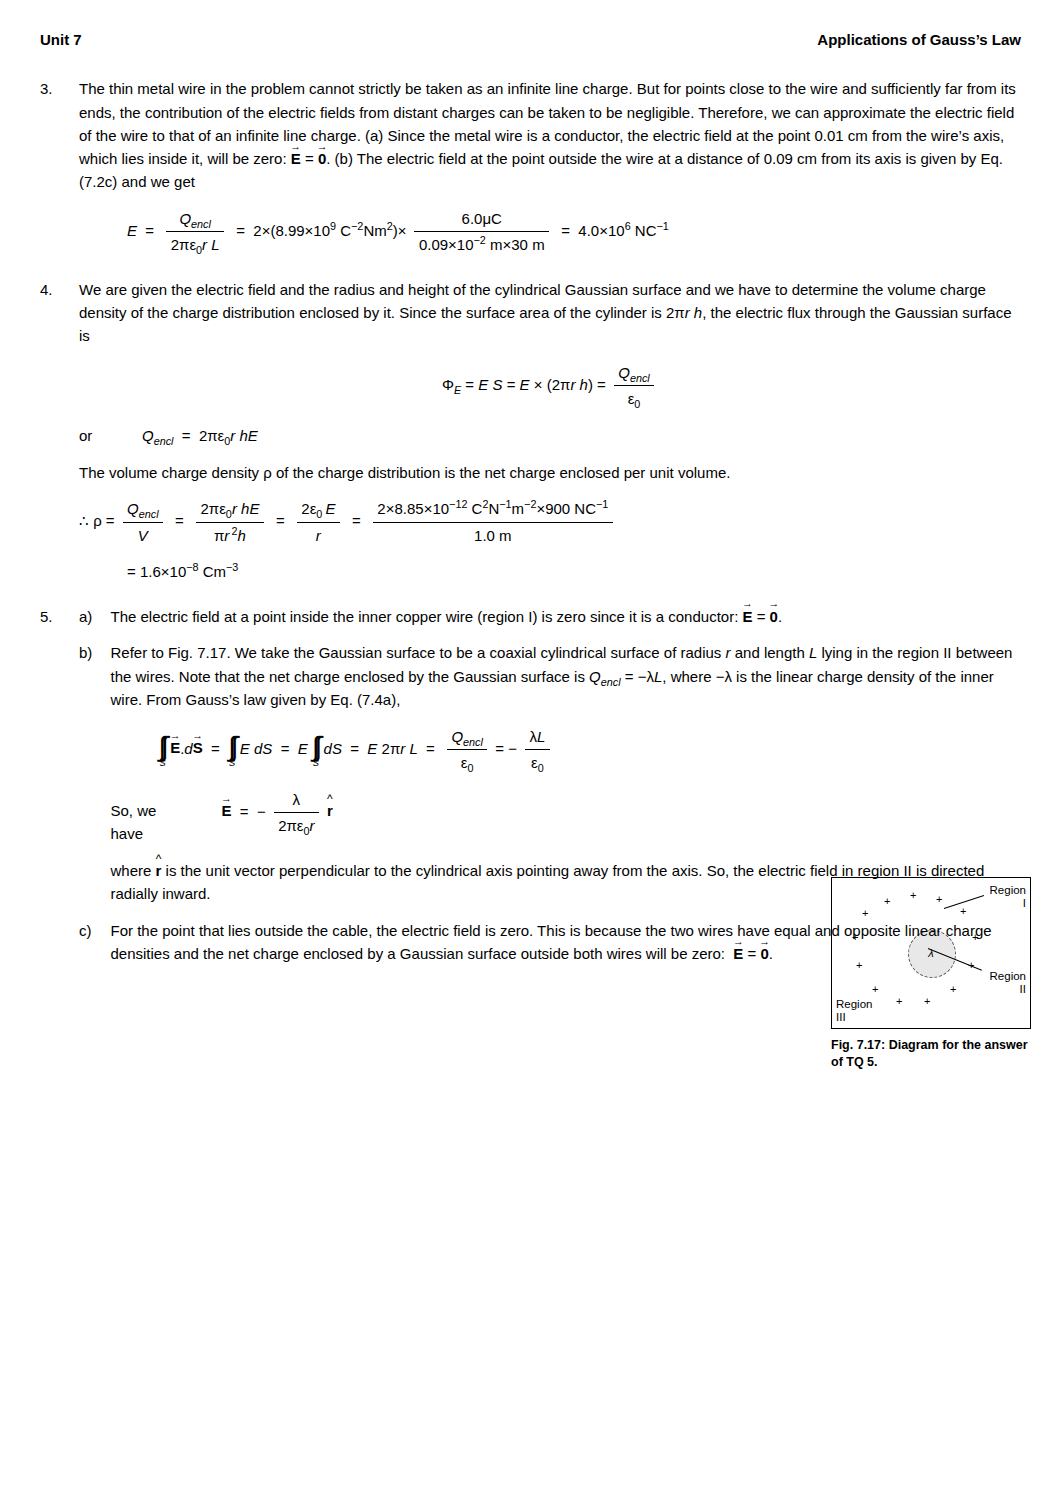Unit 7 Applications of Gauss’s Law
λ
+ + + + + + + + + + + + +
Region
I
Region
II
Region
III
Fig. 7.17: Diagram for the answer of TQ 5.
3. The thin metal wire in the problem cannot strictly be taken as an infinite line charge. But for points close to the wire and sufficiently far from its ends, the contribution of the electric fields from distant charges can be taken to be negligible. Therefore, we can approximate the electric field of the wire to that of an infinite line charge. (a) Since the metal wire is a conductor, the electric field at the point 0.01 cm from the wire’s axis, which lies inside it, will be zero: E = 0. (b) The electric field at the point outside the wire at a distance of 0.09 cm from its axis is given by Eq. (7.2c) and we get
E = Qencl 2πε0r L = 2×(8.99×109 C−2Nm2)× 6.0μC 0.09×10−2 m×30 m = 4.0×106 NC−1
4. We are given the electric field and the radius and height of the cylindrical Gaussian surface and we have to determine the volume charge density of the charge distribution enclosed by it. Since the surface area of the cylinder is 2πr h, the electric flux through the Gaussian surface is
ΦE = E S = E × (2πr h) = Qencl ε0
or Qencl = 2πε0r hE
The volume charge density ρ of the charge distribution is the net charge enclosed per unit volume.
∴ ρ = Qencl V = 2πε0r hE πr 2h = 2ε0 E r = 2×8.85×10−12 C2N−1m−2×900 NC−1 1.0 m
= 1.6×10−8 Cm−3
5.
a) The electric field at a point inside the inner copper wire (region I) is zero since it is a conductor: E = 0.
b) Refer to Fig. 7.17. We take the Gaussian surface to be a coaxial cylindrical surface of radius r and length L lying in the region II between the wires. Note that the net charge enclosed by the Gaussian surface is Qencl = −λL, where −λ is the linear charge density of the inner wire. From Gauss’s law given by Eq. (7.4a),
∫∫S E.dS = ∫∫S E dS = E ∫∫S dS = E 2πr L = Qencl ε0 = − λL ε0
So, we have E = − λ 2πε0r r
where r is the unit vector perpendicular to the cylindrical axis pointing away from the axis. So, the electric field in region II is directed radially inward.
c) For the point that lies outside the cable, the electric field is zero. This is because the two wires have equal and opposite linear charge densities and the net charge enclosed by a Gaussian surface outside both wires will be zero: E = 0.
235